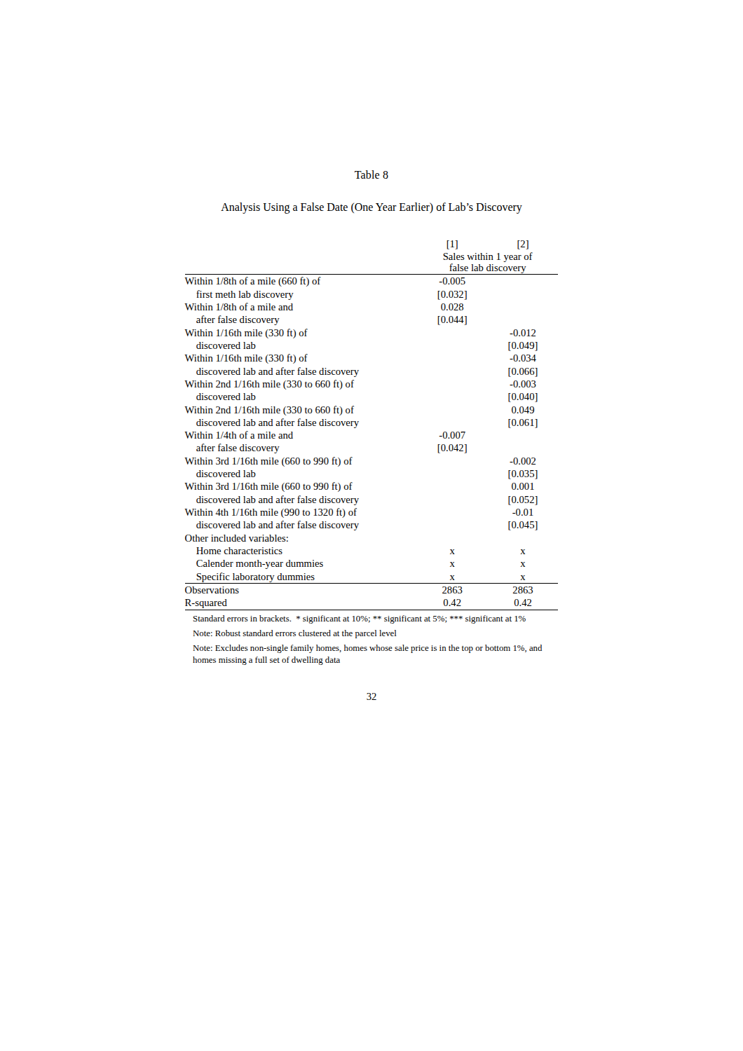Table 8
Analysis Using a False Date (One Year Earlier) of Lab’s Discovery
| | [1] | [2] |
| | Sales within 1 year of false lab discovery |
| Within 1/8th of a mile (660 ft) of first meth lab discovery | -0.005 [0.032] | |
| Within 1/8th of a mile and after false discovery | 0.028 [0.044] | |
| Within 1/16th mile (330 ft) of discovered lab | | -0.012 [0.049] |
| Within 1/16th mile (330 ft) of discovered lab and after false discovery | | -0.034 [0.066] |
| Within 2nd 1/16th mile (330 to 660 ft) of discovered lab | | -0.003 [0.040] |
| Within 2nd 1/16th mile (330 to 660 ft) of discovered lab and after false discovery | | 0.049 [0.061] |
| Within 1/4th of a mile and after false discovery | -0.007 [0.042] | |
| Within 3rd 1/16th mile (660 to 990 ft) of discovered lab | | -0.002 [0.035] |
| Within 3rd 1/16th mile (660 to 990 ft) of discovered lab and after false discovery | | 0.001 [0.052] |
| Within 4th 1/16th mile (990 to 1320 ft) of discovered lab and after false discovery | | -0.01 [0.045] |
| Other included variables: | | |
| Home characteristics | x | x |
| Calender month-year dummies | x | x |
| Specific laboratory dummies | x | x |
| Observations | 2863 | 2863 |
| R-squared | 0.42 | 0.42 |
Standard errors in brackets. * significant at 10%; ** significant at 5%; *** significant at 1%
Note: Robust standard errors clustered at the parcel level
Note: Excludes non-single family homes, homes whose sale price is in the top or bottom 1%, and homes missing a full set of dwelling data
32